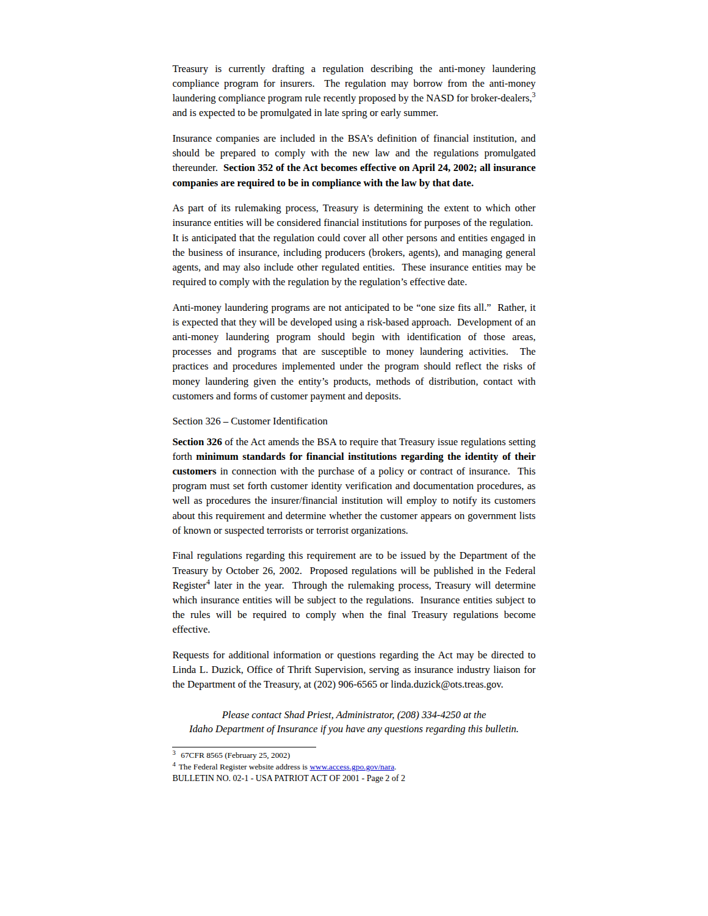Treasury is currently drafting a regulation describing the anti-money laundering compliance program for insurers. The regulation may borrow from the anti-money laundering compliance program rule recently proposed by the NASD for broker-dealers,3 and is expected to be promulgated in late spring or early summer.
Insurance companies are included in the BSA’s definition of financial institution, and should be prepared to comply with the new law and the regulations promulgated thereunder. Section 352 of the Act becomes effective on April 24, 2002; all insurance companies are required to be in compliance with the law by that date.
As part of its rulemaking process, Treasury is determining the extent to which other insurance entities will be considered financial institutions for purposes of the regulation. It is anticipated that the regulation could cover all other persons and entities engaged in the business of insurance, including producers (brokers, agents), and managing general agents, and may also include other regulated entities. These insurance entities may be required to comply with the regulation by the regulation’s effective date.
Anti-money laundering programs are not anticipated to be “one size fits all.” Rather, it is expected that they will be developed using a risk-based approach. Development of an anti-money laundering program should begin with identification of those areas, processes and programs that are susceptible to money laundering activities. The practices and procedures implemented under the program should reflect the risks of money laundering given the entity’s products, methods of distribution, contact with customers and forms of customer payment and deposits.
Section 326 – Customer Identification
Section 326 of the Act amends the BSA to require that Treasury issue regulations setting forth minimum standards for financial institutions regarding the identity of their customers in connection with the purchase of a policy or contract of insurance. This program must set forth customer identity verification and documentation procedures, as well as procedures the insurer/financial institution will employ to notify its customers about this requirement and determine whether the customer appears on government lists of known or suspected terrorists or terrorist organizations.
Final regulations regarding this requirement are to be issued by the Department of the Treasury by October 26, 2002. Proposed regulations will be published in the Federal Register4 later in the year. Through the rulemaking process, Treasury will determine which insurance entities will be subject to the regulations. Insurance entities subject to the rules will be required to comply when the final Treasury regulations become effective.
Requests for additional information or questions regarding the Act may be directed to Linda L. Duzick, Office of Thrift Supervision, serving as insurance industry liaison for the Department of the Treasury, at (202) 906-6565 or linda.duzick@ots.treas.gov.
Please contact Shad Priest, Administrator, (208) 334-4250 at the
Idaho Department of Insurance if you have any questions regarding this bulletin.
3 67CFR 8565 (February 25, 2002)
4 The Federal Register website address is www.access.gpo.gov/nara.
BULLETIN NO. 02-1 - USA PATRIOT ACT OF 2001 - Page 2 of 2